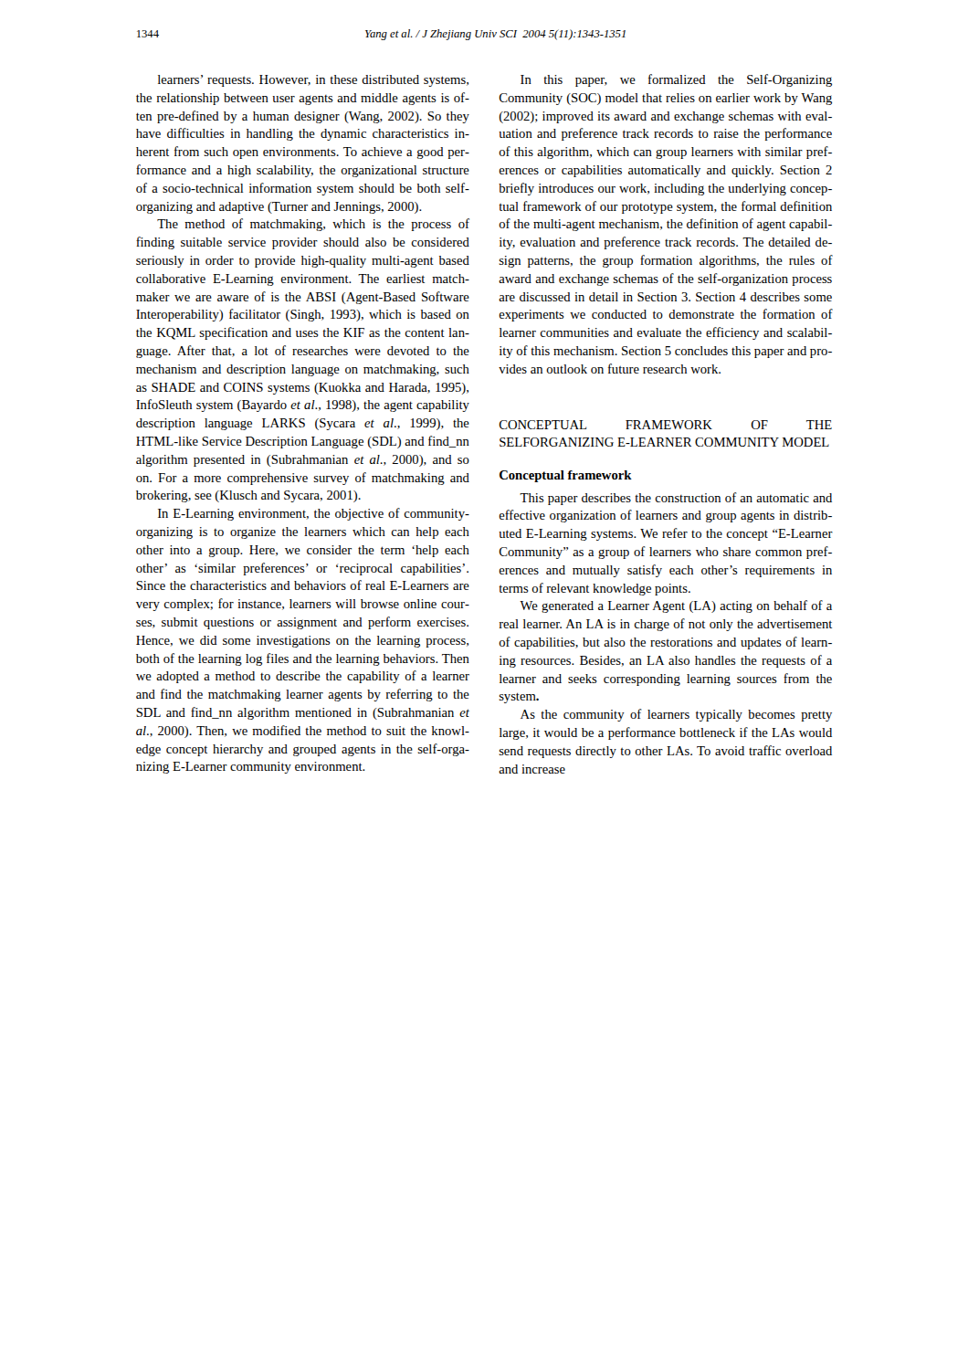1344 Yang et al. / J Zhejiang Univ SCI 2004 5(11):1343-1351
learners’ requests. However, in these distributed systems, the relationship between user agents and middle agents is often pre-defined by a human designer (Wang, 2002). So they have difficulties in handling the dynamic characteristics inherent from such open environments. To achieve a good performance and a high scalability, the organizational structure of a socio-technical information system should be both self-organizing and adaptive (Turner and Jennings, 2000).
The method of matchmaking, which is the process of finding suitable service provider should also be considered seriously in order to provide high-quality multi-agent based collaborative E-Learning environment. The earliest matchmaker we are aware of is the ABSI (Agent-Based Software Interoperability) facilitator (Singh, 1993), which is based on the KQML specification and uses the KIF as the content language. After that, a lot of researches were devoted to the mechanism and description language on matchmaking, such as SHADE and COINS systems (Kuokka and Harada, 1995), InfoSleuth system (Bayardo et al., 1998), the agent capability description language LARKS (Sycara et al., 1999), the HTML-like Service Description Language (SDL) and find_nn algorithm presented in (Subrahmanian et al., 2000), and so on. For a more comprehensive survey of matchmaking and brokering, see (Klusch and Sycara, 2001).
In E-Learning environment, the objective of community-organizing is to organize the learners which can help each other into a group. Here, we consider the term ‘help each other’ as ‘similar preferences’ or ‘reciprocal capabilities’. Since the characteristics and behaviors of real E-Learners are very complex; for instance, learners will browse online courses, submit questions or assignment and perform exercises. Hence, we did some investigations on the learning process, both of the learning log files and the learning behaviors. Then we adopted a method to describe the capability of a learner and find the matchmaking learner agents by referring to the SDL and find_nn algorithm mentioned in (Subrahmanian et al., 2000). Then, we modified the method to suit the knowledge concept hierarchy and grouped agents in the self-organizing E-Learner community environment.
In this paper, we formalized the Self-Organizing Community (SOC) model that relies on earlier work by Wang (2002); improved its award and exchange schemas with evaluation and preference track records to raise the performance of this algorithm, which can group learners with similar preferences or capabilities automatically and quickly. Section 2 briefly introduces our work, including the underlying conceptual framework of our prototype system, the formal definition of the multi-agent mechanism, the definition of agent capability, evaluation and preference track records. The detailed design patterns, the group formation algorithms, the rules of award and exchange schemas of the self-organization process are discussed in detail in Section 3. Section 4 describes some experiments we conducted to demonstrate the formation of learner communities and evaluate the efficiency and scalability of this mechanism. Section 5 concludes this paper and provides an outlook on future research work.
Conceptual framework of the selforganizing E-Learner community model
Conceptual framework
This paper describes the construction of an automatic and effective organization of learners and group agents in distributed E-Learning systems. We refer to the concept “E-Learner Community” as a group of learners who share common preferences and mutually satisfy each other’s requirements in terms of relevant knowledge points.
We generated a Learner Agent (LA) acting on behalf of a real learner. An LA is in charge of not only the advertisement of capabilities, but also the restorations and updates of learning resources. Besides, an LA also handles the requests of a learner and seeks corresponding learning sources from the system.
As the community of learners typically becomes pretty large, it would be a performance bottleneck if the LAs would send requests directly to other LAs. To avoid traffic overload and increase